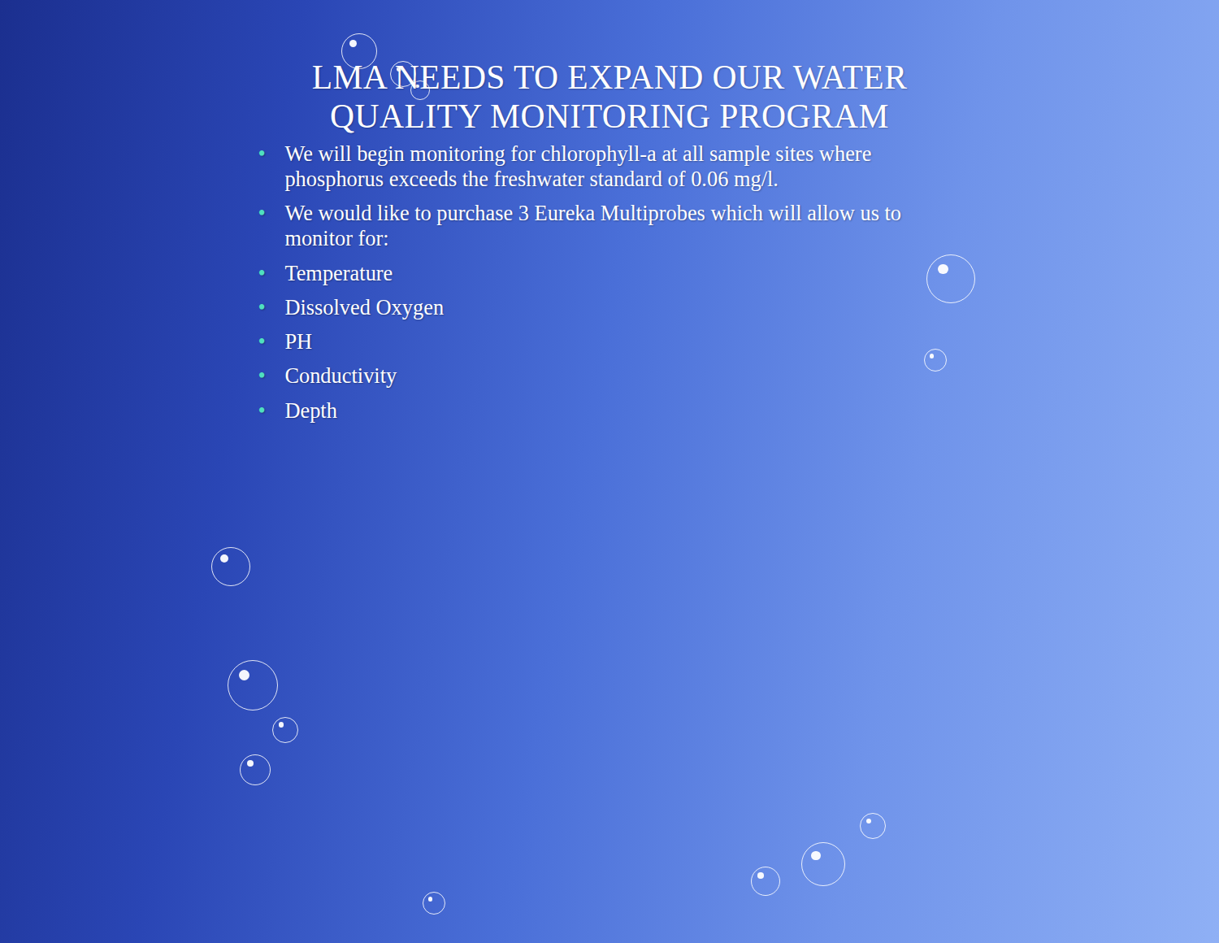LMA NEEDS TO EXPAND OUR WATER QUALITY MONITORING PROGRAM
We will begin monitoring for chlorophyll-a at all sample sites where phosphorus exceeds the freshwater standard of 0.06 mg/l.
We would like to purchase 3 Eureka Multiprobes which will allow us to monitor for:
Temperature
Dissolved Oxygen
PH
Conductivity
Depth